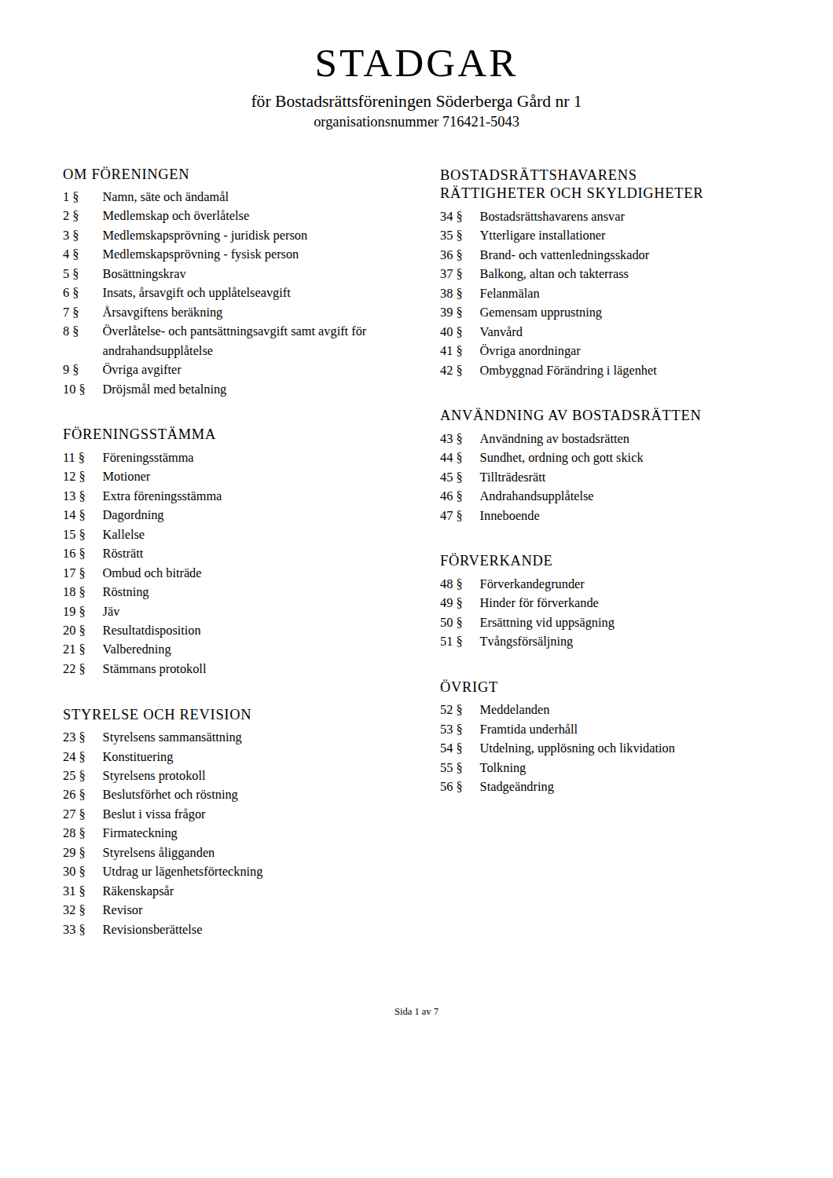STADGAR
för Bostadsrättsföreningen Söderberga Gård nr 1
organisationsnummer 716421-5043
Om föreningen
1 §Namn, säte och ändamål
2 §Medlemskap och överlåtelse
3 §Medlemskapsprövning - juridisk person
4 §Medlemskapsprövning - fysisk person
5 §Bosättningskrav
6 §Insats, årsavgift och upplåtelseavgift
7 §Årsavgiftens beräkning
8 §Överlåtelse- och pantsättningsavgift samt avgift för andrahandsupplåtelse
9 §Övriga avgifter
10 §Dröjsmål med betalning
Föreningsstämma
11 §Föreningsstämma
12 §Motioner
13 §Extra föreningsstämma
14 §Dagordning
15 §Kallelse
16 §Rösträtt
17 §Ombud och biträde
18 §Röstning
19 §Jäv
20 §Resultatdisposition
21 §Valberedning
22 §Stämmans protokoll
Styrelse och revision
23 §Styrelsens sammansättning
24 §Konstituering
25 §Styrelsens protokoll
26 §Beslutsförhet och röstning
27 §Beslut i vissa frågor
28 §Firmateckning
29 §Styrelsens åligganden
30 §Utdrag ur lägenhetsförteckning
31 §Räkenskapsår
32 §Revisor
33 §Revisionsberättelse
Bostadsrättshavarens
rättigheter och skyldigheter
34 §Bostadsrättshavarens ansvar
35 §Ytterligare installationer
36 §Brand- och vattenledningsskador
37 §Balkong, altan och takterrass
38 §Felanmälan
39 §Gemensam upprustning
40 §Vanvård
41 §Övriga anordningar
42 §Ombyggnad Förändring i lägenhet
Användning av bostadsrätten
43 §Användning av bostadsrätten
44 §Sundhet, ordning och gott skick
45 §Tillträdesrätt
46 §Andrahandsupplåtelse
47 §Inneboende
Förverkande
48 §Förverkandegrunder
49 §Hinder för förverkande
50 §Ersättning vid uppsägning
51 §Tvångsförsäljning
Övrigt
52 §Meddelanden
53 §Framtida underhåll
54 §Utdelning, upplösning och likvidation
55 §Tolkning
56 §Stadgeändring
Sida 1 av 7